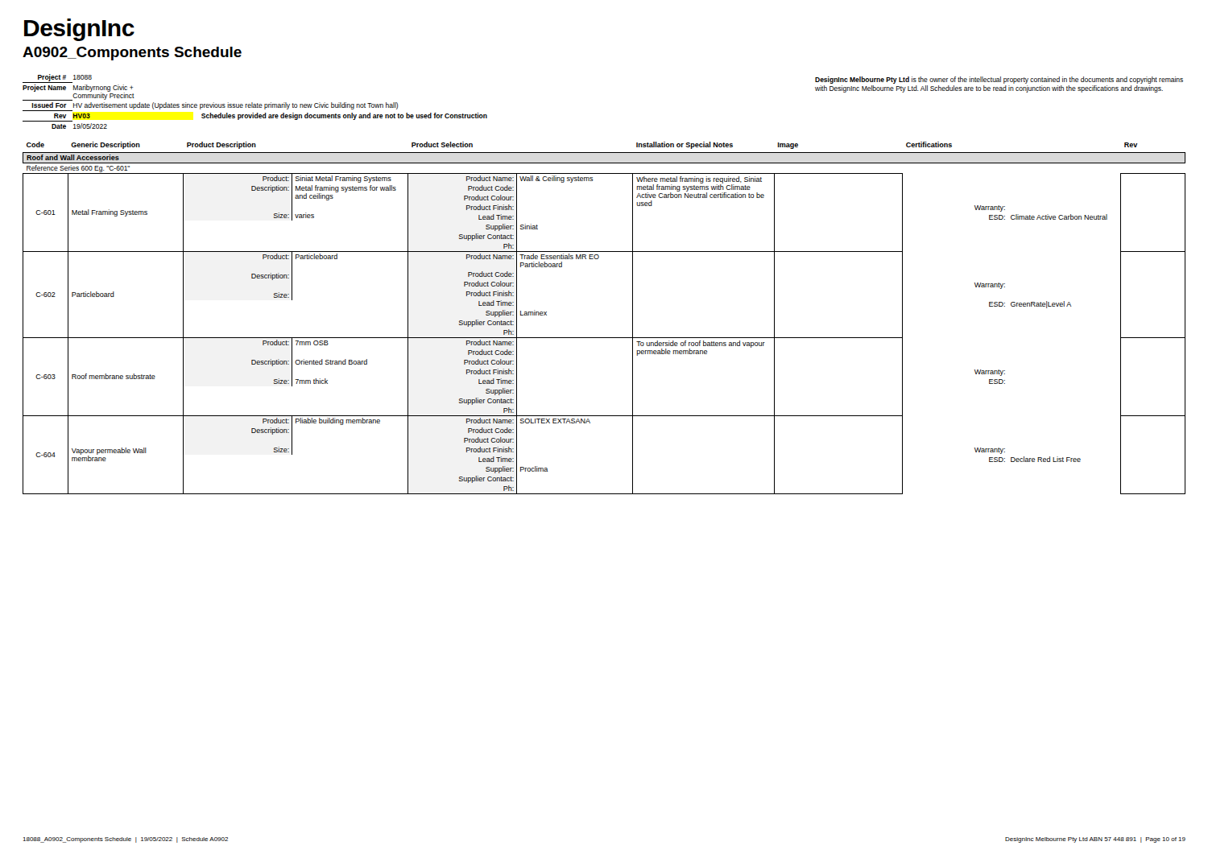DesignInc
A0902_Components Schedule
| Project # | 18088 |
| Project Name | Maribyrnong Civic + Community Precinct |
| Issued For | HV advertisement update (Updates since previous issue relate primarily to new Civic building not Town hall) |
| Rev | HV03 Schedules provided are design documents only and are not to be used for Construction |
| Date | 19/05/2022 |
DesignInc Melbourne Pty Ltd is the owner of the intellectual property contained in the documents and copyright remains with DesignInc Melbourne Pty Ltd. All Schedules are to be read in conjunction with the specifications and drawings.
| Code | Generic Description | Product Description | Product Selection | Installation or Special Notes | Image | Certifications | Rev |
| --- | --- | --- | --- | --- | --- | --- | --- |
| Roof and Wall Accessories |
| Reference Series 600 Eg. "C-601" |
| C-601 | Metal Framing Systems | / Product: / Siniat Metal Framing Systems / / Description: / Metal framing systems for walls and ceilings / / Size: / varies / | / Product Name: / Wall & Ceiling systems / / Product Code: / / / Product Colour: / / / Product Finish: / / / Lead Time: / / / Supplier: / Siniat / / Supplier Contact: / / / Ph: / / | Where metal framing is required, Siniat metal framing systems with Climate Active Carbon Neutral certification to be used | | / Warranty: / / / ESD: / Climate Active Carbon Neutral / | |
| C-602 | Particleboard | / Product: / Particleboard / / Description: / / / Size: / / | / Product Name: / Trade Essentials MR EO Particleboard / / Product Code: / / / Product Colour: / / / Product Finish: / / / Lead Time: / / / Supplier: / Laminex / / Supplier Contact: / / / Ph: / / | | | / Warranty: / / / ESD: / GreenRate/Level A / | |
| C-603 | Roof membrane substrate | / Product: / 7mm OSB / / Description: / Oriented Strand Board / / Size: / 7mm thick / | / Product Name: / / / Product Code: / / / Product Colour: / / / Product Finish: / / / Lead Time: / / / Supplier: / / / Supplier Contact: / / / Ph: / / | To underside of roof battens and vapour permeable membrane | | / Warranty: / / / ESD: / / | |
| C-604 | Vapour permeable Wall membrane | / Product: / Pliable building membrane / / Description: / / / Size: / / | / Product Name: / SOLITEX EXTASANA / / Product Code: / / / Product Colour: / / / Product Finish: / / / Lead Time: / / / Supplier: / Proclima / / Supplier Contact: / / / Ph: / / | | | / Warranty: / / / ESD: / Declare Red List Free / | |
18088_A0902_Components Schedule | 19/05/2022 | Schedule A0902
DesignInc Melbourne Pty Ltd ABN 57 448 891 | Page 10 of 19